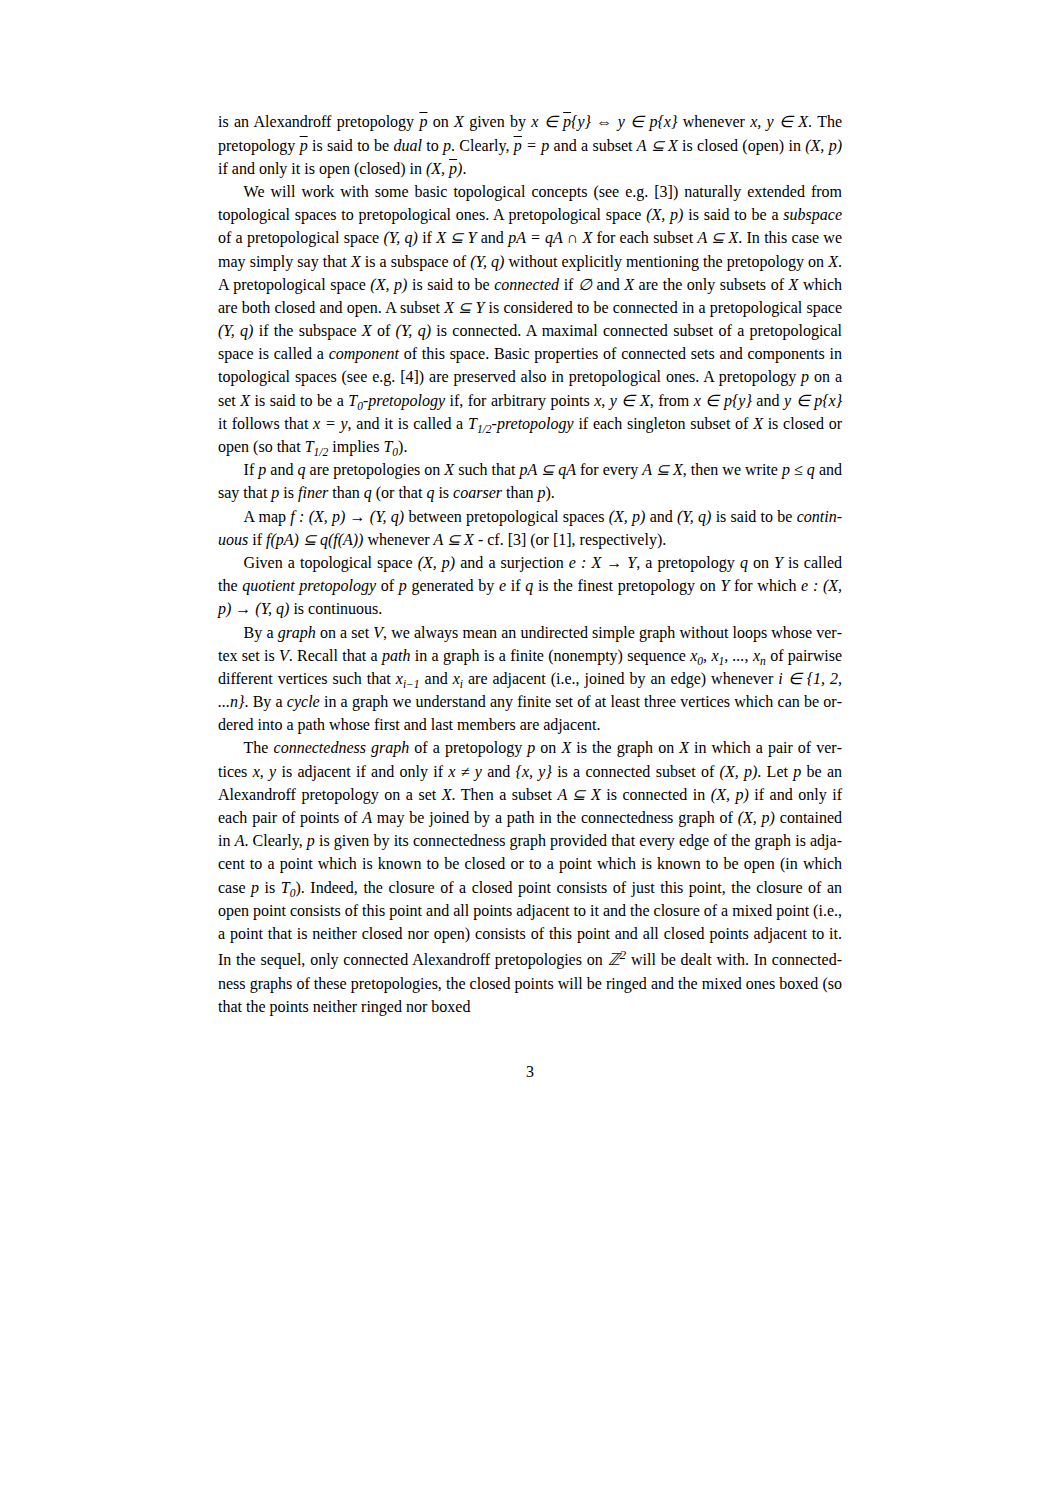is an Alexandroff pretopology p on X given by x ∈ p{y} ⇔ y ∈ p{x} whenever x, y ∈ X. The pretopology p is said to be dual to p. Clearly, p = p and a subset A ⊆ X is closed (open) in (X, p) if and only it is open (closed) in (X, p).
We will work with some basic topological concepts (see e.g. [3]) naturally extended from topological spaces to pretopological ones. A pretopological space (X, p) is said to be a subspace of a pretopological space (Y, q) if X ⊆ Y and pA = qA ∩ X for each subset A ⊆ X. In this case we may simply say that X is a subspace of (Y, q) without explicitly mentioning the pretopology on X. A pretopological space (X, p) is said to be connected if ∅ and X are the only subsets of X which are both closed and open. A subset X ⊆ Y is considered to be connected in a pretopological space (Y, q) if the subspace X of (Y, q) is connected. A maximal connected subset of a pretopological space is called a component of this space. Basic properties of connected sets and components in topological spaces (see e.g. [4]) are preserved also in pretopological ones. A pretopology p on a set X is said to be a T0-pretopology if, for arbitrary points x, y ∈ X, from x ∈ p{y} and y ∈ p{x} it follows that x = y, and it is called a T1/2-pretopology if each singleton subset of X is closed or open (so that T1/2 implies T0).
If p and q are pretopologies on X such that pA ⊆ qA for every A ⊆ X, then we write p ≤ q and say that p is finer than q (or that q is coarser than p).
A map f : (X, p) → (Y, q) between pretopological spaces (X, p) and (Y, q) is said to be continuous if f(pA) ⊆ q(f(A)) whenever A ⊆ X - cf. [3] (or [1], respectively).
Given a topological space (X, p) and a surjection e : X → Y, a pretopology q on Y is called the quotient pretopology of p generated by e if q is the finest pretopology on Y for which e : (X, p) → (Y, q) is continuous.
By a graph on a set V, we always mean an undirected simple graph without loops whose vertex set is V. Recall that a path in a graph is a finite (nonempty) sequence x0, x1, ..., xn of pairwise different vertices such that xi−1 and xi are adjacent (i.e., joined by an edge) whenever i ∈ {1, 2, ...n}. By a cycle in a graph we understand any finite set of at least three vertices which can be ordered into a path whose first and last members are adjacent.
The connectedness graph of a pretopology p on X is the graph on X in which a pair of vertices x, y is adjacent if and only if x ≠ y and {x, y} is a connected subset of (X, p). Let p be an Alexandroff pretopology on a set X. Then a subset A ⊆ X is connected in (X, p) if and only if each pair of points of A may be joined by a path in the connectedness graph of (X, p) contained in A. Clearly, p is given by its connectedness graph provided that every edge of the graph is adjacent to a point which is known to be closed or to a point which is known to be open (in which case p is T0). Indeed, the closure of a closed point consists of just this point, the closure of an open point consists of this point and all points adjacent to it and the closure of a mixed point (i.e., a point that is neither closed nor open) consists of this point and all closed points adjacent to it. In the sequel, only connected Alexandroff pretopologies on ℤ2 will be dealt with. In connectedness graphs of these pretopologies, the closed points will be ringed and the mixed ones boxed (so that the points neither ringed nor boxed
3